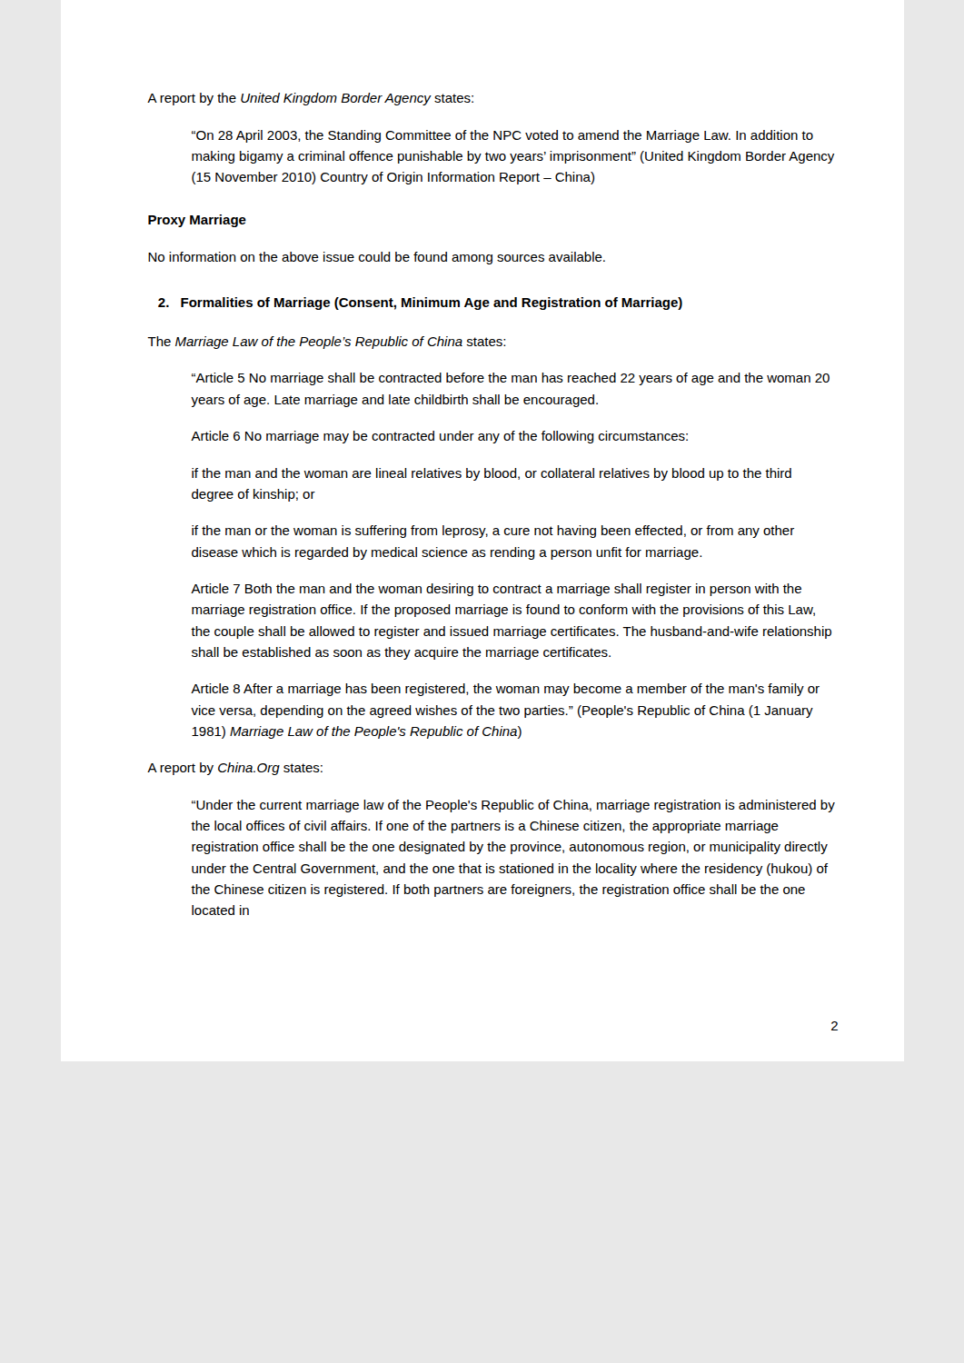A report by the United Kingdom Border Agency states:
“On 28 April 2003, the Standing Committee of the NPC voted to amend the Marriage Law. In addition to making bigamy a criminal offence punishable by two years’ imprisonment” (United Kingdom Border Agency (15 November 2010) Country of Origin Information Report – China)
Proxy Marriage
No information on the above issue could be found among sources available.
Formalities of Marriage (Consent, Minimum Age and Registration of Marriage)
The Marriage Law of the People’s Republic of China states:
“Article 5 No marriage shall be contracted before the man has reached 22 years of age and the woman 20 years of age. Late marriage and late childbirth shall be encouraged.
Article 6 No marriage may be contracted under any of the following circumstances:
if the man and the woman are lineal relatives by blood, or collateral relatives by blood up to the third degree of kinship; or
if the man or the woman is suffering from leprosy, a cure not having been effected, or from any other disease which is regarded by medical science as rending a person unfit for marriage.
Article 7 Both the man and the woman desiring to contract a marriage shall register in person with the marriage registration office. If the proposed marriage is found to conform with the provisions of this Law, the couple shall be allowed to register and issued marriage certificates. The husband-and-wife relationship shall be established as soon as they acquire the marriage certificates.
Article 8 After a marriage has been registered, the woman may become a member of the man's family or vice versa, depending on the agreed wishes of the two parties.” (People's Republic of China (1 January 1981) Marriage Law of the People's Republic of China)
A report by China.Org states:
“Under the current marriage law of the People's Republic of China, marriage registration is administered by the local offices of civil affairs. If one of the partners is a Chinese citizen, the appropriate marriage registration office shall be the one designated by the province, autonomous region, or municipality directly under the Central Government, and the one that is stationed in the locality where the residency (hukou) of the Chinese citizen is registered. If both partners are foreigners, the registration office shall be the one located in
2